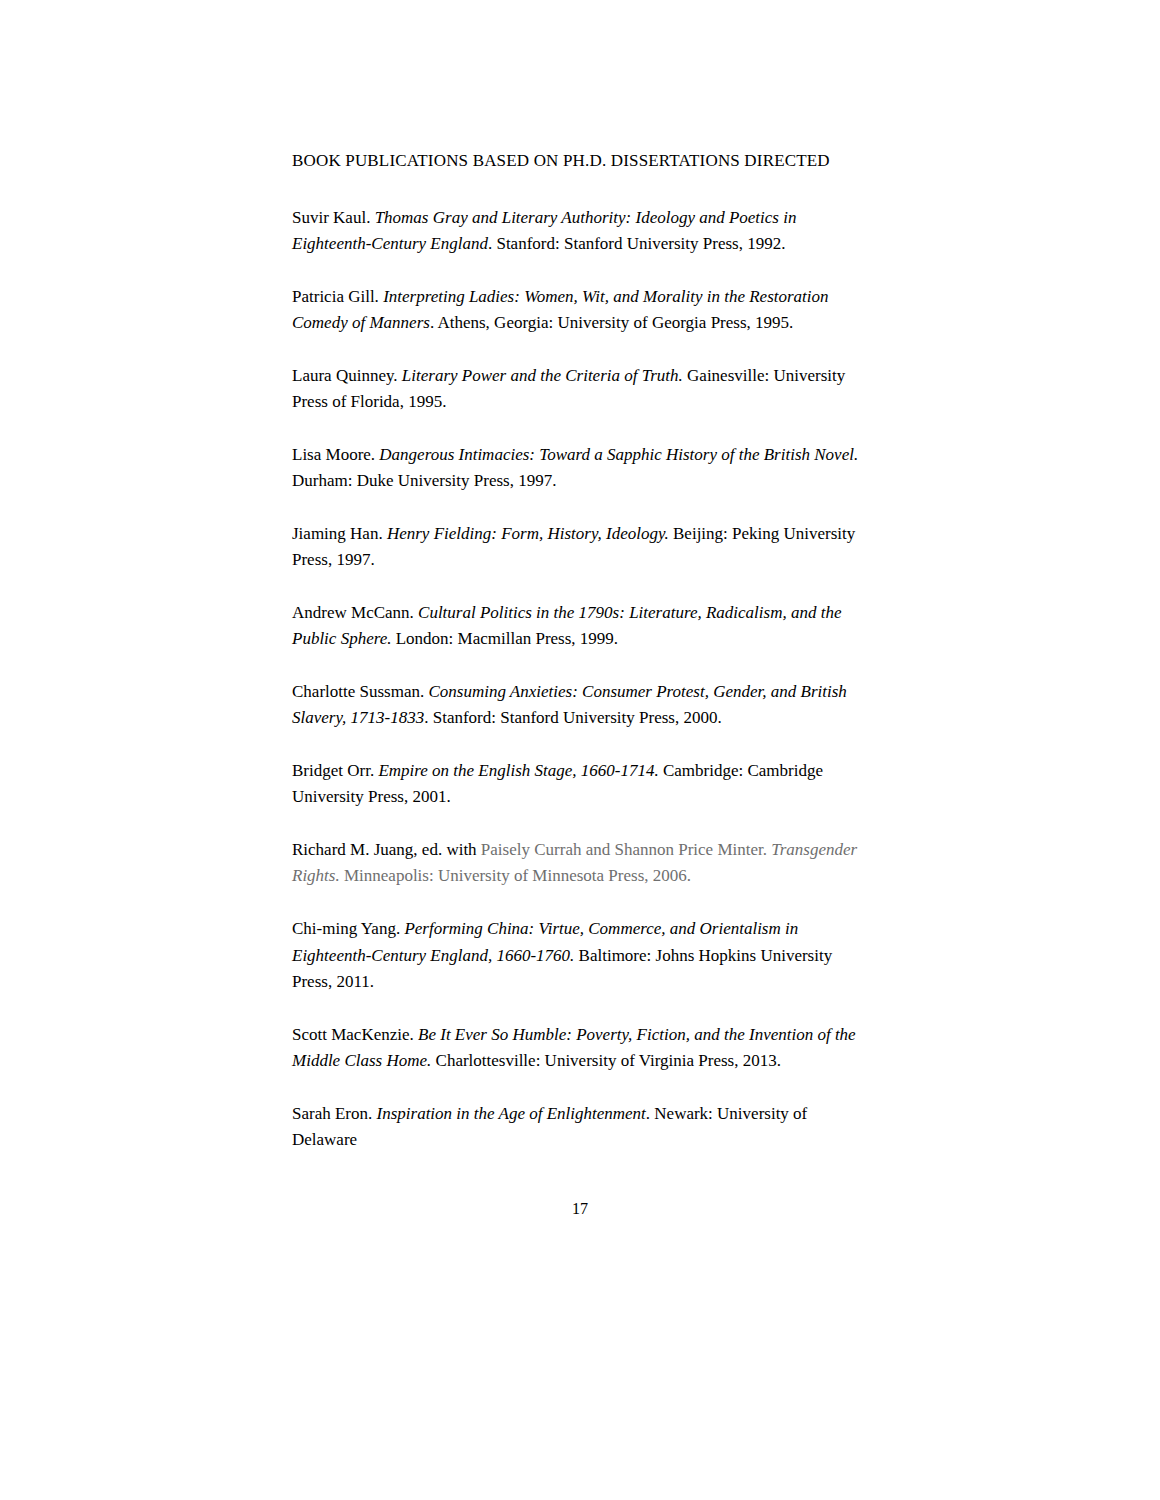BOOK PUBLICATIONS BASED ON PH.D. DISSERTATIONS DIRECTED
Suvir Kaul. Thomas Gray and Literary Authority: Ideology and Poetics in Eighteenth-Century England. Stanford: Stanford University Press, 1992.
Patricia Gill. Interpreting Ladies: Women, Wit, and Morality in the Restoration Comedy of Manners. Athens, Georgia: University of Georgia Press, 1995.
Laura Quinney. Literary Power and the Criteria of Truth. Gainesville: University Press of Florida, 1995.
Lisa Moore. Dangerous Intimacies: Toward a Sapphic History of the British Novel. Durham: Duke University Press, 1997.
Jiaming Han. Henry Fielding: Form, History, Ideology. Beijing: Peking University Press, 1997.
Andrew McCann. Cultural Politics in the 1790s: Literature, Radicalism, and the Public Sphere. London: Macmillan Press, 1999.
Charlotte Sussman. Consuming Anxieties: Consumer Protest, Gender, and British Slavery, 1713-1833. Stanford: Stanford University Press, 2000.
Bridget Orr. Empire on the English Stage, 1660-1714. Cambridge: Cambridge University Press, 2001.
Richard M. Juang, ed. with Paisely Currah and Shannon Price Minter. Transgender Rights. Minneapolis: University of Minnesota Press, 2006.
Chi-ming Yang. Performing China: Virtue, Commerce, and Orientalism in Eighteenth-Century England, 1660-1760. Baltimore: Johns Hopkins University Press, 2011.
Scott MacKenzie. Be It Ever So Humble: Poverty, Fiction, and the Invention of the Middle Class Home. Charlottesville: University of Virginia Press, 2013.
Sarah Eron. Inspiration in the Age of Enlightenment. Newark: University of Delaware
17